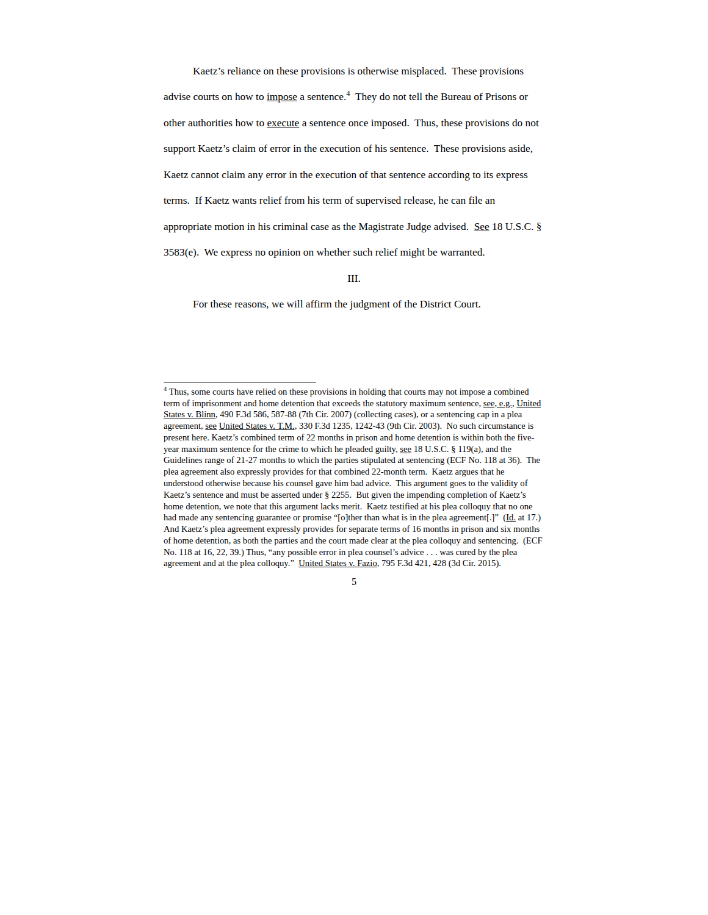Kaetz’s reliance on these provisions is otherwise misplaced. These provisions advise courts on how to impose a sentence.4 They do not tell the Bureau of Prisons or other authorities how to execute a sentence once imposed. Thus, these provisions do not support Kaetz’s claim of error in the execution of his sentence. These provisions aside, Kaetz cannot claim any error in the execution of that sentence according to its express terms. If Kaetz wants relief from his term of supervised release, he can file an appropriate motion in his criminal case as the Magistrate Judge advised. See 18 U.S.C. § 3583(e). We express no opinion on whether such relief might be warranted.
III.
For these reasons, we will affirm the judgment of the District Court.
4 Thus, some courts have relied on these provisions in holding that courts may not impose a combined term of imprisonment and home detention that exceeds the statutory maximum sentence, see, e.g., United States v. Blinn, 490 F.3d 586, 587-88 (7th Cir. 2007) (collecting cases), or a sentencing cap in a plea agreement, see United States v. T.M., 330 F.3d 1235, 1242-43 (9th Cir. 2003). No such circumstance is present here. Kaetz’s combined term of 22 months in prison and home detention is within both the five-year maximum sentence for the crime to which he pleaded guilty, see 18 U.S.C. § 119(a), and the Guidelines range of 21-27 months to which the parties stipulated at sentencing (ECF No. 118 at 36). The plea agreement also expressly provides for that combined 22-month term. Kaetz argues that he understood otherwise because his counsel gave him bad advice. This argument goes to the validity of Kaetz’s sentence and must be asserted under § 2255. But given the impending completion of Kaetz’s home detention, we note that this argument lacks merit. Kaetz testified at his plea colloquy that no one had made any sentencing guarantee or promise “[o]ther than what is in the plea agreement[.]” (Id. at 17.) And Kaetz’s plea agreement expressly provides for separate terms of 16 months in prison and six months of home detention, as both the parties and the court made clear at the plea colloquy and sentencing. (ECF No. 118 at 16, 22, 39.) Thus, “any possible error in plea counsel’s advice . . . was cured by the plea agreement and at the plea colloquy.” United States v. Fazio, 795 F.3d 421, 428 (3d Cir. 2015).
5